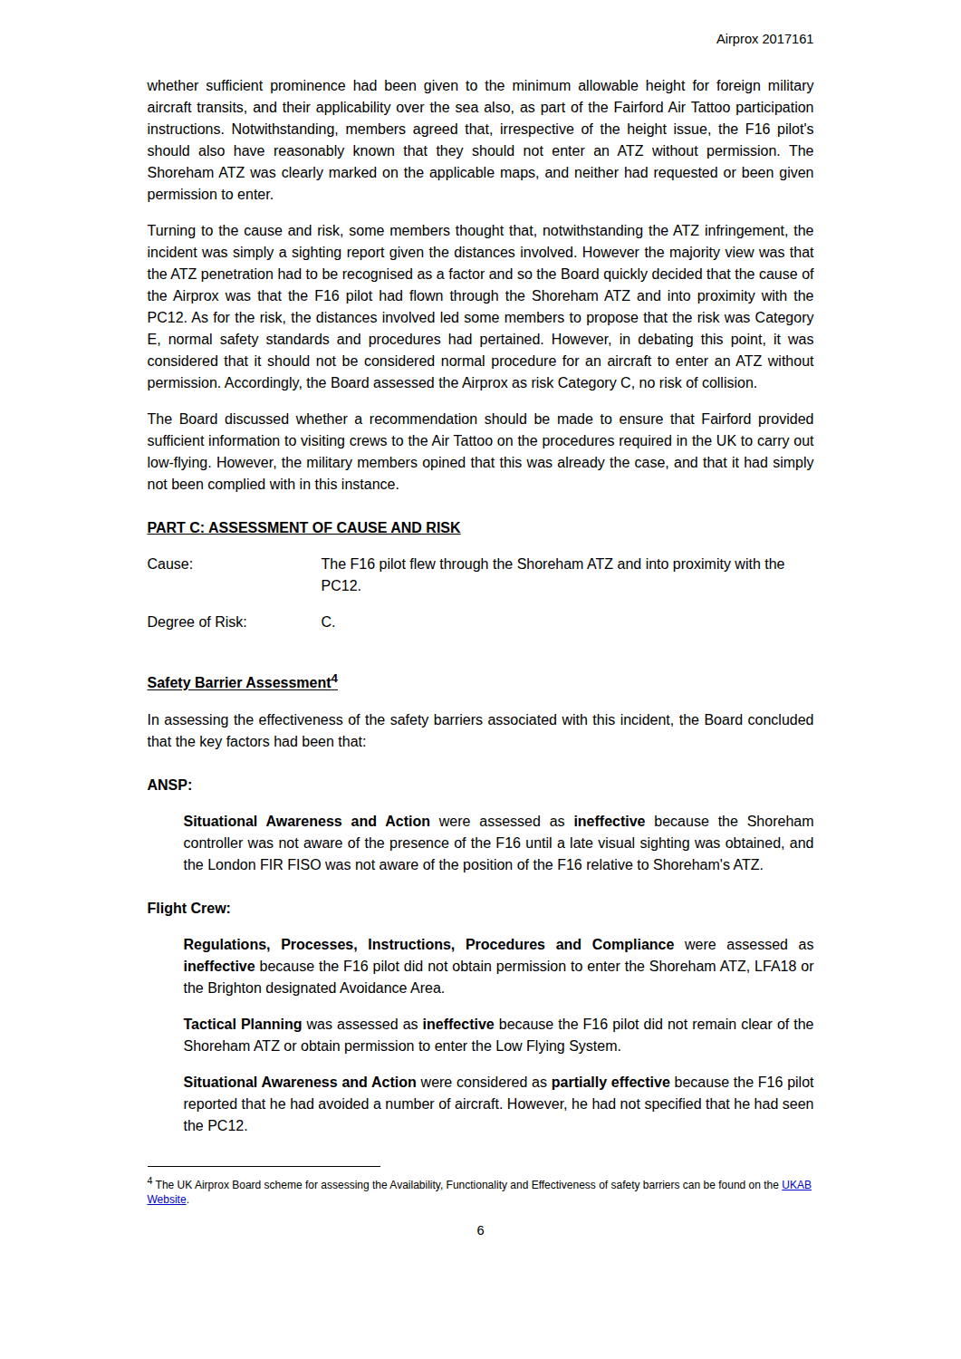Airprox 2017161
whether sufficient prominence had been given to the minimum allowable height for foreign military aircraft transits, and their applicability over the sea also, as part of the Fairford Air Tattoo participation instructions. Notwithstanding, members agreed that, irrespective of the height issue, the F16 pilot's should also have reasonably known that they should not enter an ATZ without permission. The Shoreham ATZ was clearly marked on the applicable maps, and neither had requested or been given permission to enter.
Turning to the cause and risk, some members thought that, notwithstanding the ATZ infringement, the incident was simply a sighting report given the distances involved. However the majority view was that the ATZ penetration had to be recognised as a factor and so the Board quickly decided that the cause of the Airprox was that the F16 pilot had flown through the Shoreham ATZ and into proximity with the PC12. As for the risk, the distances involved led some members to propose that the risk was Category E, normal safety standards and procedures had pertained. However, in debating this point, it was considered that it should not be considered normal procedure for an aircraft to enter an ATZ without permission. Accordingly, the Board assessed the Airprox as risk Category C, no risk of collision.
The Board discussed whether a recommendation should be made to ensure that Fairford provided sufficient information to visiting crews to the Air Tattoo on the procedures required in the UK to carry out low-flying. However, the military members opined that this was already the case, and that it had simply not been complied with in this instance.
PART C: ASSESSMENT OF CAUSE AND RISK
| Cause: | The F16 pilot flew through the Shoreham ATZ and into proximity with the PC12. |
| Degree of Risk: | C. |
Safety Barrier Assessment4
In assessing the effectiveness of the safety barriers associated with this incident, the Board concluded that the key factors had been that:
ANSP:
Situational Awareness and Action were assessed as ineffective because the Shoreham controller was not aware of the presence of the F16 until a late visual sighting was obtained, and the London FIR FISO was not aware of the position of the F16 relative to Shoreham's ATZ.
Flight Crew:
Regulations, Processes, Instructions, Procedures and Compliance were assessed as ineffective because the F16 pilot did not obtain permission to enter the Shoreham ATZ, LFA18 or the Brighton designated Avoidance Area.
Tactical Planning was assessed as ineffective because the F16 pilot did not remain clear of the Shoreham ATZ or obtain permission to enter the Low Flying System.
Situational Awareness and Action were considered as partially effective because the F16 pilot reported that he had avoided a number of aircraft. However, he had not specified that he had seen the PC12.
4 The UK Airprox Board scheme for assessing the Availability, Functionality and Effectiveness of safety barriers can be found on the UKAB Website.
6